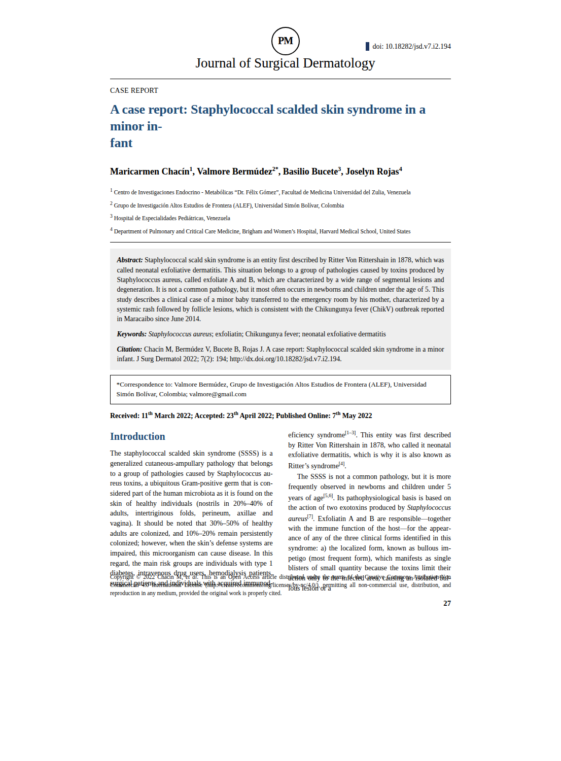PM
Journal of Surgical Dermatology
doi: 10.18282/jsd.v7.i2.194
CASE REPORT
A case report: Staphylococcal scalded skin syndrome in a minor in-
fant
Maricarmen Chacín1, Valmore Bermúdez2*, Basilio Bucete3, Joselyn Rojas4
1 Centro de Investigaciones Endocrino - Metabólicas “Dr. Félix Gómez”, Facultad de Medicina Universidad del Zulia, Venezuela
2 Grupo de Investigación Altos Estudios de Frontera (ALEF), Universidad Simón Bolívar, Colombia
3 Hospital de Especialidades Pediátricas, Venezuela
4 Department of Pulmonary and Critical Care Medicine, Brigham and Women’s Hospital, Harvard Medical School, United States
Abstract: Staphylococcal scald skin syndrome is an entity first described by Ritter Von Rittershain in 1878, which was called neonatal exfoliative dermatitis. This situation belongs to a group of pathologies caused by toxins produced by Staphylococcus aureus, called exfoliate A and B, which are characterized by a wide range of segmental lesions and degeneration. It is not a common pathology, but it most often occurs in newborns and children under the age of 5. This study describes a clinical case of a minor baby transferred to the emergency room by his mother, characterized by a systemic rash followed by follicle lesions, which is consistent with the Chikungunya fever (ChikV) outbreak reported in Maracaibo since June 2014.
Keywords: Staphylococcus aureus; exfoliatin; Chikungunya fever; neonatal exfoliative dermatitis
Citation: Chacín M, Bermúdez V, Bucete B, Rojas J. A case report: Staphylococcal scalded skin syndrome in a minor infant. J Surg Dermatol 2022; 7(2): 194; http://dx.doi.org/10.18282/jsd.v7.i2.194.
*Correspondence to: Valmore Bermúdez, Grupo de Investigación Altos Estudios de Frontera (ALEF), Universidad Simón Bolívar, Colombia; valmore@gmail.com
Received: 11th March 2022; Accepted: 23th April 2022; Published Online: 7th May 2022
Introduction
The staphylococcal scalded skin syndrome (SSSS) is a generalized cutaneous-ampullary pathology that belongs to a group of pathologies caused by Staphylococcus aureus toxins, a ubiquitous Gram-positive germ that is considered part of the human microbiota as it is found on the skin of healthy individuals (nostrils in 20%–40% of adults, intertriginous folds, perineum, axillae and vagina). It should be noted that 30%–50% of healthy adults are colonized, and 10%–20% remain persistently colonized; however, when the skin’s defense systems are impaired, this microorganism can cause disease. In this regard, the main risk groups are individuals with type 1 diabetes, intravenous drug users, hemodialysis patients, surgical patients and individuals with acquired immunodeficiency syndrome[1–3]. This entity was first described by Ritter Von Rittershain in 1878, who called it neonatal exfoliative dermatitis, which is why it is also known as Ritter’s syndrome[4].
The SSSS is not a common pathology, but it is more frequently observed in newborns and children under 5 years of age[5,6]. Its pathophysiological basis is based on the action of two exotoxins produced by Staphylococcus aureus[7]. Exfoliatin A and B are responsible—together with the immune function of the host—for the appearance of any of the three clinical forms identified in this syndrome: a) the localized form, known as bullous impetigo (most frequent form), which manifests as single blisters of small quantity because the toxins limit their action only to the infected area, causing an isolated bullous lesion or a
Copyright © 2022 Chacín M, et al. This is an Open Access article distributed under the terms of the Creative Commons Attribution-Non Commercial 4.0 International License (http://creativecommons.org/licenses/by-nc/4.0/), permitting all non-commercial use, distribution, and reproduction in any medium, provided the original work is properly cited.
27